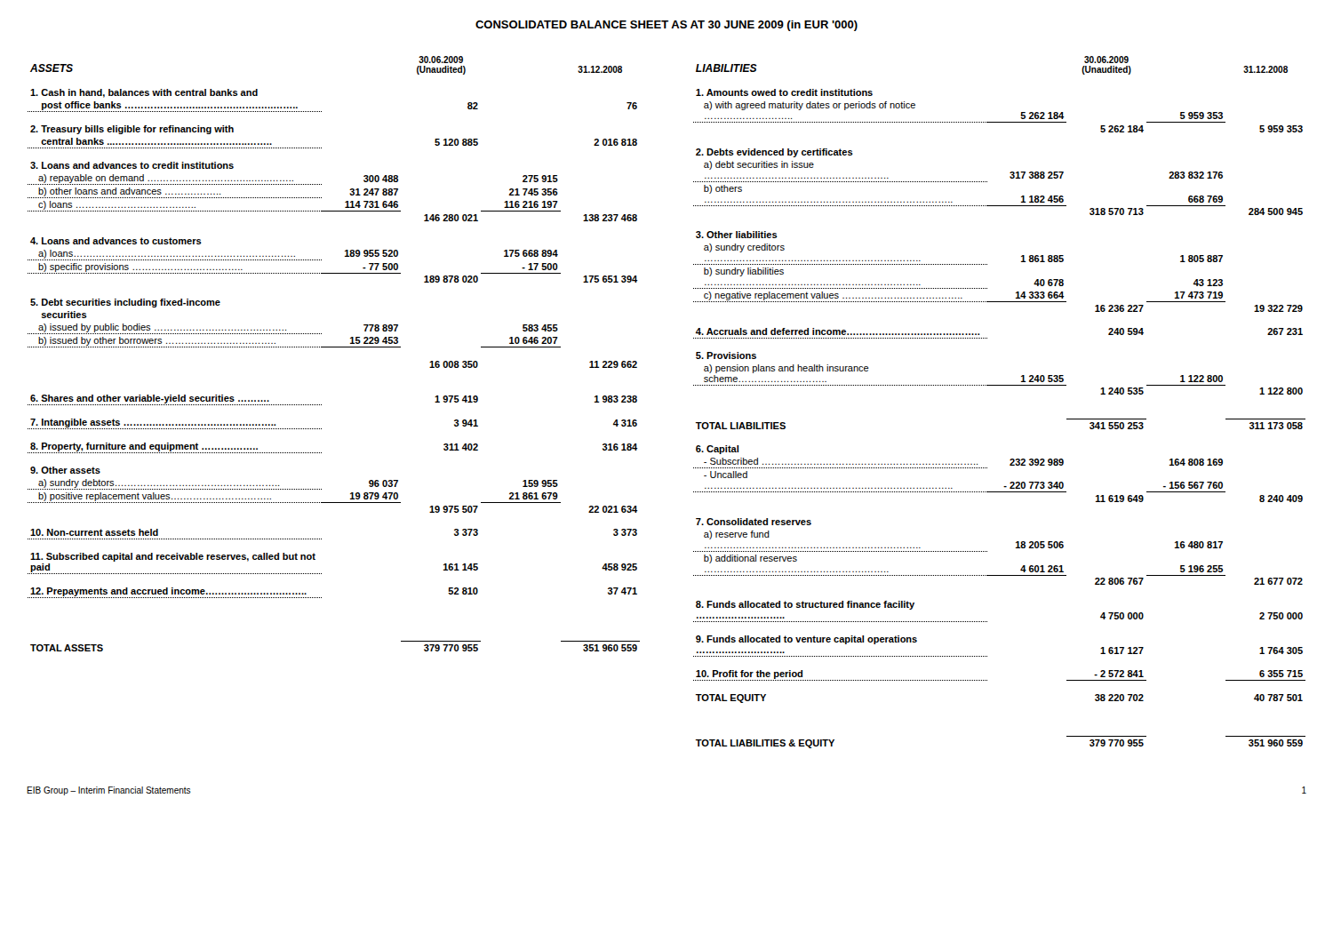CONSOLIDATED BALANCE SHEET AS AT 30 JUNE 2009 (in EUR '000)
| / ASSETS / / 30.06.2009 (Unaudited) / / 31.12.2008 / / 1. Cash in hand, balances with central banks and / / / / / / post office banks ……………….…...……….…….…..…….. / / 82 / / 76 / / 2. Treasury bills eligible for refinancing with / / / / / / central banks ...……….………...…..……….…..…….. / / 5 120 885 / / 2 016 818 / / 3. Loans and advances to credit institutions / / / / / / a) repayable on demand ….…….……….…….…...…..…….. / 300 488 / / 275 915 / / / b) other loans and advances ……….…….. / 31 247 887 / / 21 745 356 / / / c) loans ……….………….……….….. / 114 731 646 / / 116 216 197 / / / / / 146 280 021 / / 138 237 468 / / 4. Loans and advances to customers / / / / / / a) loans…….……….……….…….…….…….…….…….…….. / 189 955 520 / / 175 668 894 / / / b) specific provisions ……….……….…….…….. / - 77 500 / / - 17 500 / / / / / 189 878 020 / / 175 651 394 / / 5. Debt securities including fixed-income / / / / / / securities / / / / / / a) issued by public bodies ……….……….…….…….…….. / 778 897 / / 583 455 / / / b) issued by other borrowers ……….……….…….…….. / 15 229 453 / / 10 646 207 / / / / / 16 008 350 / / 11 229 662 / / 6. Shares and other variable-yield securities ………. / / 1 975 419 / / 1 983 238 / / 7. Intangible assets ……….……….……….……….…….. / / 3 941 / / 4 316 / / 8. Property, furniture and equipment ……….…….. / / 311 402 / / 316 184 / / 9. Other assets / / / / / / a) sundry debtors….……….……….……….……….…….. / 96 037 / / 159 955 / / / b) positive replacement values….……….……….…….. / 19 879 470 / / 21 861 679 / / / / / 19 975 507 / / 22 021 634 / / 10. Non-current assets held / / 3 373 / / 3 373 / / 11. Subscribed capital and receivable reserves, called but not paid / / 161 145 / / 458 925 / / 12. Prepayments and accrued income….……….……….…….. / / 52 810 / / 37 471 / / TOTAL ASSETS / / 379 770 955 / / 351 960 559 / | | / LIABILITIES / / 30.06.2009 (Unaudited) / / 31.12.2008 / / 1. Amounts owed to credit institutions / / / / / / a) with agreed maturity dates or periods of notice ……….……….…….. / 5 262 184 / / 5 959 353 / / / / / 5 262 184 / / 5 959 353 / / 2. Debts evidenced by certificates / / / / / / a) debt securities in issue ……….……….……….……….……….…….. / 317 388 257 / / 283 832 176 / / / b) others ……….……….……….……….……….……….……….…….. / 1 182 456 / / 668 769 / / / / / 318 570 713 / / 284 500 945 / / 3. Other liabilities / / / / / / a) sundry creditors ……….……….……….……….……….……….…….. / 1 861 885 / / 1 805 887 / / / b) sundry liabilities ……….……….……….……….……….……….…….. / 40 678 / / 43 123 / / / c) negative replacement values ……….……….……….…….. / 14 333 664 / / 17 473 719 / / / / / 16 236 227 / / 19 322 729 / / 4. Accruals and deferred income….……….……….……….…….. / / 240 594 / / 267 231 / / 5. Provisions / / / / / / a) pension plans and health insurance scheme……….……….…….. / 1 240 535 / / 1 122 800 / / / / / 1 240 535 / / 1 122 800 / / TOTAL LIABILITIES / / 341 550 253 / / 311 173 058 / / 6. Capital / / / / / / - Subscribed ……….……….……….……….……….……….…….. / 232 392 989 / / 164 808 169 / / / - Uncalled ……….……….……….……….……….……….……….…….. / - 220 773 340 / / - 156 567 760 / / / / / 11 619 649 / / 8 240 409 / / 7. Consolidated reserves / / / / / / a) reserve fund ……….……….……….……….……….……….…….. / 18 205 506 / / 16 480 817 / / / b) additional reserves ……….……….……….……….……….…….. / 4 601 261 / / 5 196 255 / / / / / 22 806 767 / / 21 677 072 / / 8. Funds allocated to structured finance facility ……….……….…….. / / 4 750 000 / / 2 750 000 / / 9. Funds allocated to venture capital operations ……….……….…….. / / 1 617 127 / / 1 764 305 / / 10. Profit for the period / / - 2 572 841 / / 6 355 715 / / TOTAL EQUITY / / 38 220 702 / / 40 787 501 / / TOTAL LIABILITIES & EQUITY / / 379 770 955 / / 351 960 559 / |
EIB Group – Interim Financial Statements 1